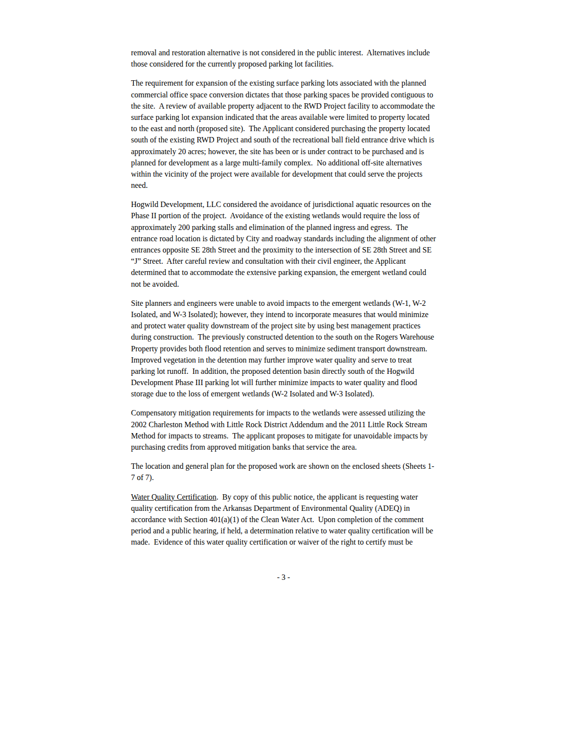removal and restoration alternative is not considered in the public interest. Alternatives include those considered for the currently proposed parking lot facilities.
The requirement for expansion of the existing surface parking lots associated with the planned commercial office space conversion dictates that those parking spaces be provided contiguous to the site. A review of available property adjacent to the RWD Project facility to accommodate the surface parking lot expansion indicated that the areas available were limited to property located to the east and north (proposed site). The Applicant considered purchasing the property located south of the existing RWD Project and south of the recreational ball field entrance drive which is approximately 20 acres; however, the site has been or is under contract to be purchased and is planned for development as a large multi-family complex. No additional off-site alternatives within the vicinity of the project were available for development that could serve the projects need.
Hogwild Development, LLC considered the avoidance of jurisdictional aquatic resources on the Phase II portion of the project. Avoidance of the existing wetlands would require the loss of approximately 200 parking stalls and elimination of the planned ingress and egress. The entrance road location is dictated by City and roadway standards including the alignment of other entrances opposite SE 28th Street and the proximity to the intersection of SE 28th Street and SE “J” Street. After careful review and consultation with their civil engineer, the Applicant determined that to accommodate the extensive parking expansion, the emergent wetland could not be avoided.
Site planners and engineers were unable to avoid impacts to the emergent wetlands (W-1, W-2 Isolated, and W-3 Isolated); however, they intend to incorporate measures that would minimize and protect water quality downstream of the project site by using best management practices during construction. The previously constructed detention to the south on the Rogers Warehouse Property provides both flood retention and serves to minimize sediment transport downstream. Improved vegetation in the detention may further improve water quality and serve to treat parking lot runoff. In addition, the proposed detention basin directly south of the Hogwild Development Phase III parking lot will further minimize impacts to water quality and flood storage due to the loss of emergent wetlands (W-2 Isolated and W-3 Isolated).
Compensatory mitigation requirements for impacts to the wetlands were assessed utilizing the 2002 Charleston Method with Little Rock District Addendum and the 2011 Little Rock Stream Method for impacts to streams. The applicant proposes to mitigate for unavoidable impacts by purchasing credits from approved mitigation banks that service the area.
The location and general plan for the proposed work are shown on the enclosed sheets (Sheets 1-7 of 7).
Water Quality Certification. By copy of this public notice, the applicant is requesting water quality certification from the Arkansas Department of Environmental Quality (ADEQ) in accordance with Section 401(a)(1) of the Clean Water Act. Upon completion of the comment period and a public hearing, if held, a determination relative to water quality certification will be made. Evidence of this water quality certification or waiver of the right to certify must be
- 3 -